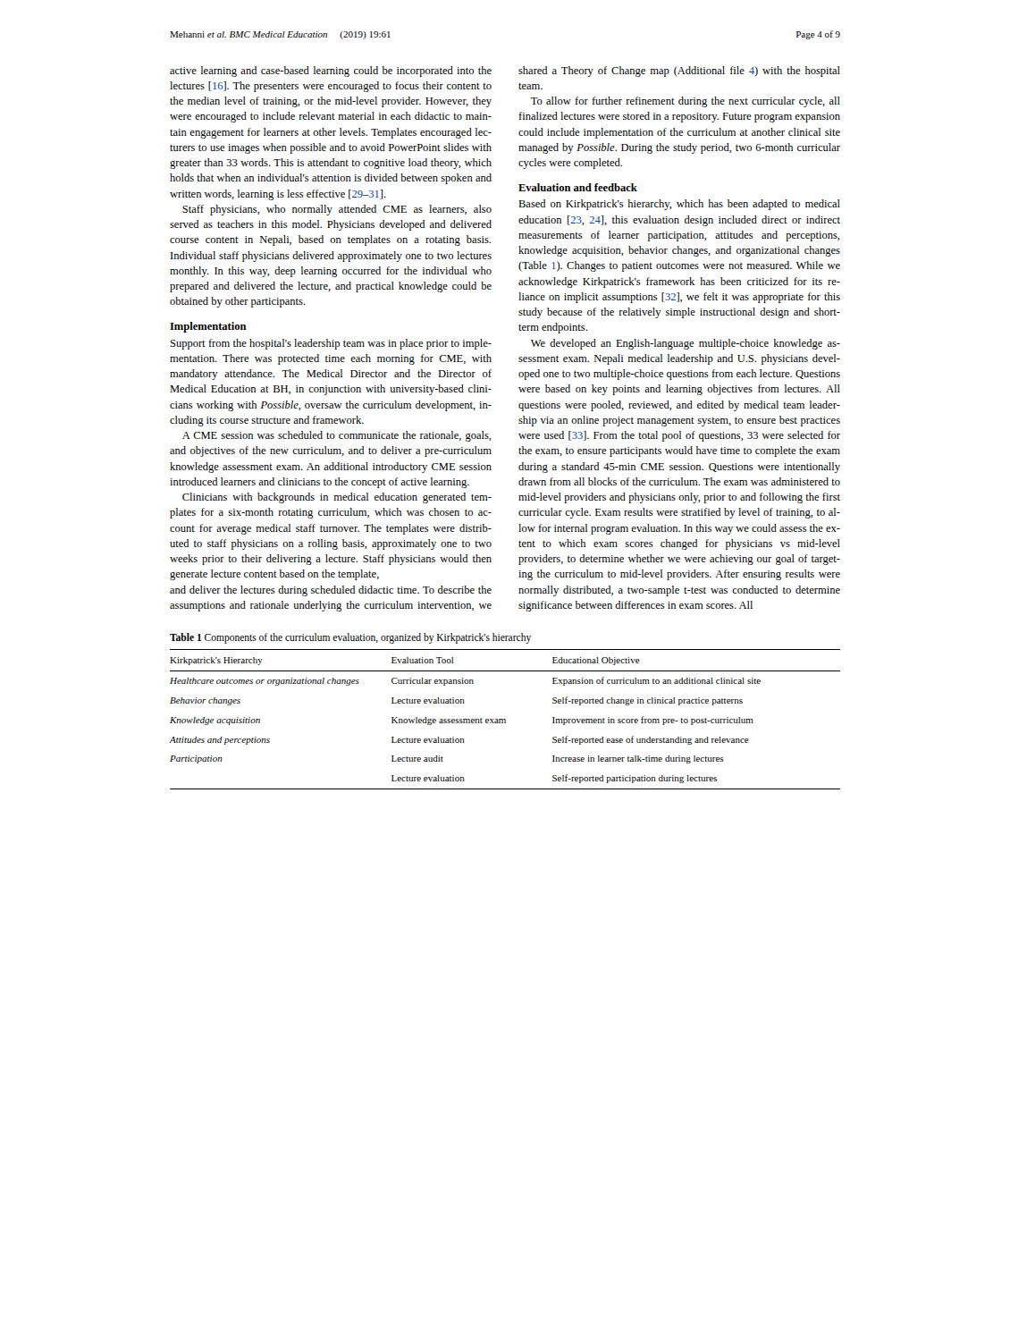Mehanni et al. BMC Medical Education (2019) 19:61
Page 4 of 9
active learning and case-based learning could be incorporated into the lectures [16]. The presenters were encouraged to focus their content to the median level of training, or the mid-level provider. However, they were encouraged to include relevant material in each didactic to maintain engagement for learners at other levels. Templates encouraged lecturers to use images when possible and to avoid PowerPoint slides with greater than 33 words. This is attendant to cognitive load theory, which holds that when an individual's attention is divided between spoken and written words, learning is less effective [29–31].
Staff physicians, who normally attended CME as learners, also served as teachers in this model. Physicians developed and delivered course content in Nepali, based on templates on a rotating basis. Individual staff physicians delivered approximately one to two lectures monthly. In this way, deep learning occurred for the individual who prepared and delivered the lecture, and practical knowledge could be obtained by other participants.
Implementation
Support from the hospital's leadership team was in place prior to implementation. There was protected time each morning for CME, with mandatory attendance. The Medical Director and the Director of Medical Education at BH, in conjunction with university-based clinicians working with Possible, oversaw the curriculum development, including its course structure and framework.
A CME session was scheduled to communicate the rationale, goals, and objectives of the new curriculum, and to deliver a pre-curriculum knowledge assessment exam. An additional introductory CME session introduced learners and clinicians to the concept of active learning.
Clinicians with backgrounds in medical education generated templates for a six-month rotating curriculum, which was chosen to account for average medical staff turnover. The templates were distributed to staff physicians on a rolling basis, approximately one to two weeks prior to their delivering a lecture. Staff physicians would then generate lecture content based on the template,
and deliver the lectures during scheduled didactic time. To describe the assumptions and rationale underlying the curriculum intervention, we shared a Theory of Change map (Additional file 4) with the hospital team.
To allow for further refinement during the next curricular cycle, all finalized lectures were stored in a repository. Future program expansion could include implementation of the curriculum at another clinical site managed by Possible. During the study period, two 6-month curricular cycles were completed.
Evaluation and feedback
Based on Kirkpatrick's hierarchy, which has been adapted to medical education [23, 24], this evaluation design included direct or indirect measurements of learner participation, attitudes and perceptions, knowledge acquisition, behavior changes, and organizational changes (Table 1). Changes to patient outcomes were not measured. While we acknowledge Kirkpatrick's framework has been criticized for its reliance on implicit assumptions [32], we felt it was appropriate for this study because of the relatively simple instructional design and short-term endpoints.
We developed an English-language multiple-choice knowledge assessment exam. Nepali medical leadership and U.S. physicians developed one to two multiple-choice questions from each lecture. Questions were based on key points and learning objectives from lectures. All questions were pooled, reviewed, and edited by medical team leadership via an online project management system, to ensure best practices were used [33]. From the total pool of questions, 33 were selected for the exam, to ensure participants would have time to complete the exam during a standard 45-min CME session. Questions were intentionally drawn from all blocks of the curriculum. The exam was administered to mid-level providers and physicians only, prior to and following the first curricular cycle. Exam results were stratified by level of training, to allow for internal program evaluation. In this way we could assess the extent to which exam scores changed for physicians vs mid-level providers, to determine whether we were achieving our goal of targeting the curriculum to mid-level providers. After ensuring results were normally distributed, a two-sample t-test was conducted to determine significance between differences in exam scores. All
Table 1 Components of the curriculum evaluation, organized by Kirkpatrick's hierarchy
| Kirkpatrick's Hierarchy | Evaluation Tool | Educational Objective |
| --- | --- | --- |
| Healthcare outcomes or organizational changes | Curricular expansion | Expansion of curriculum to an additional clinical site |
| Behavior changes | Lecture evaluation | Self-reported change in clinical practice patterns |
| Knowledge acquisition | Knowledge assessment exam | Improvement in score from pre- to post-curriculum |
| Attitudes and perceptions | Lecture evaluation | Self-reported ease of understanding and relevance |
| Participation | Lecture audit | Increase in learner talk-time during lectures |
| | Lecture evaluation | Self-reported participation during lectures |